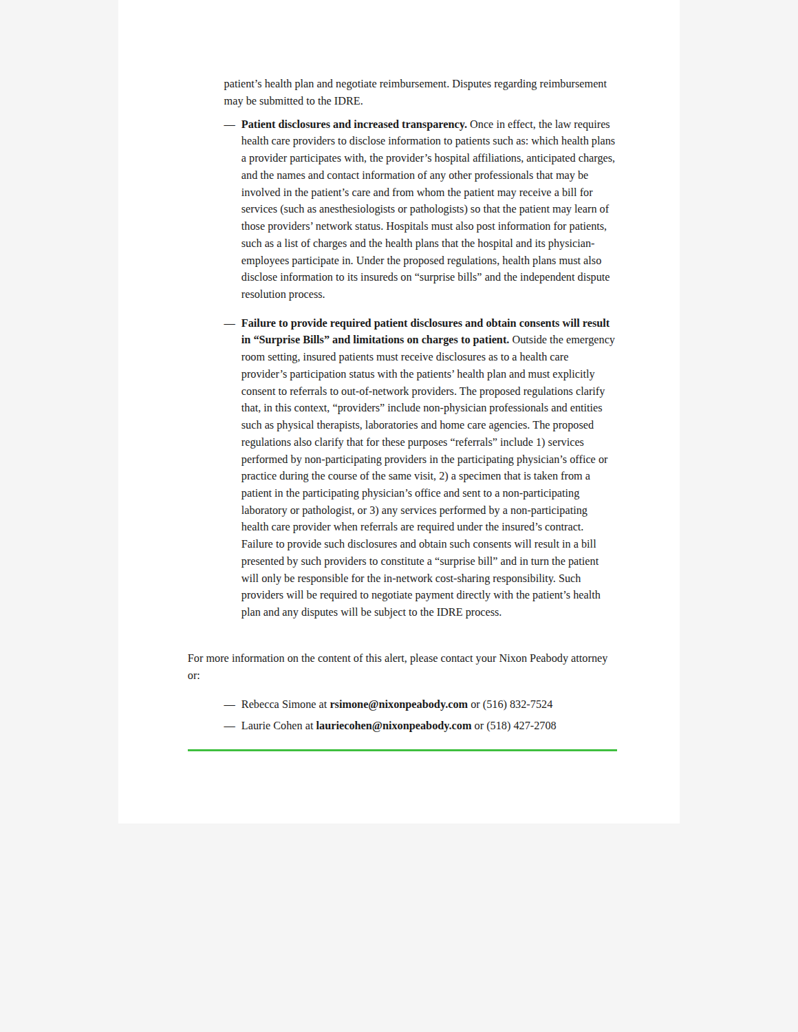patient’s health plan and negotiate reimbursement. Disputes regarding reimbursement may be submitted to the IDRE.
Patient disclosures and increased transparency. Once in effect, the law requires health care providers to disclose information to patients such as: which health plans a provider participates with, the provider’s hospital affiliations, anticipated charges, and the names and contact information of any other professionals that may be involved in the patient’s care and from whom the patient may receive a bill for services (such as anesthesiologists or pathologists) so that the patient may learn of those providers’ network status. Hospitals must also post information for patients, such as a list of charges and the health plans that the hospital and its physician-employees participate in. Under the proposed regulations, health plans must also disclose information to its insureds on “surprise bills” and the independent dispute resolution process.
Failure to provide required patient disclosures and obtain consents will result in “Surprise Bills” and limitations on charges to patient. Outside the emergency room setting, insured patients must receive disclosures as to a health care provider’s participation status with the patients’ health plan and must explicitly consent to referrals to out-of-network providers. The proposed regulations clarify that, in this context, “providers” include non-physician professionals and entities such as physical therapists, laboratories and home care agencies. The proposed regulations also clarify that for these purposes “referrals” include 1) services performed by non-participating providers in the participating physician’s office or practice during the course of the same visit, 2) a specimen that is taken from a patient in the participating physician’s office and sent to a non-participating laboratory or pathologist, or 3) any services performed by a non-participating health care provider when referrals are required under the insured’s contract. Failure to provide such disclosures and obtain such consents will result in a bill presented by such providers to constitute a “surprise bill” and in turn the patient will only be responsible for the in-network cost-sharing responsibility. Such providers will be required to negotiate payment directly with the patient’s health plan and any disputes will be subject to the IDRE process.
For more information on the content of this alert, please contact your Nixon Peabody attorney or:
Rebecca Simone at rsimone@nixonpeabody.com or (516) 832-7524
Laurie Cohen at lauriecohen@nixonpeabody.com or (518) 427-2708